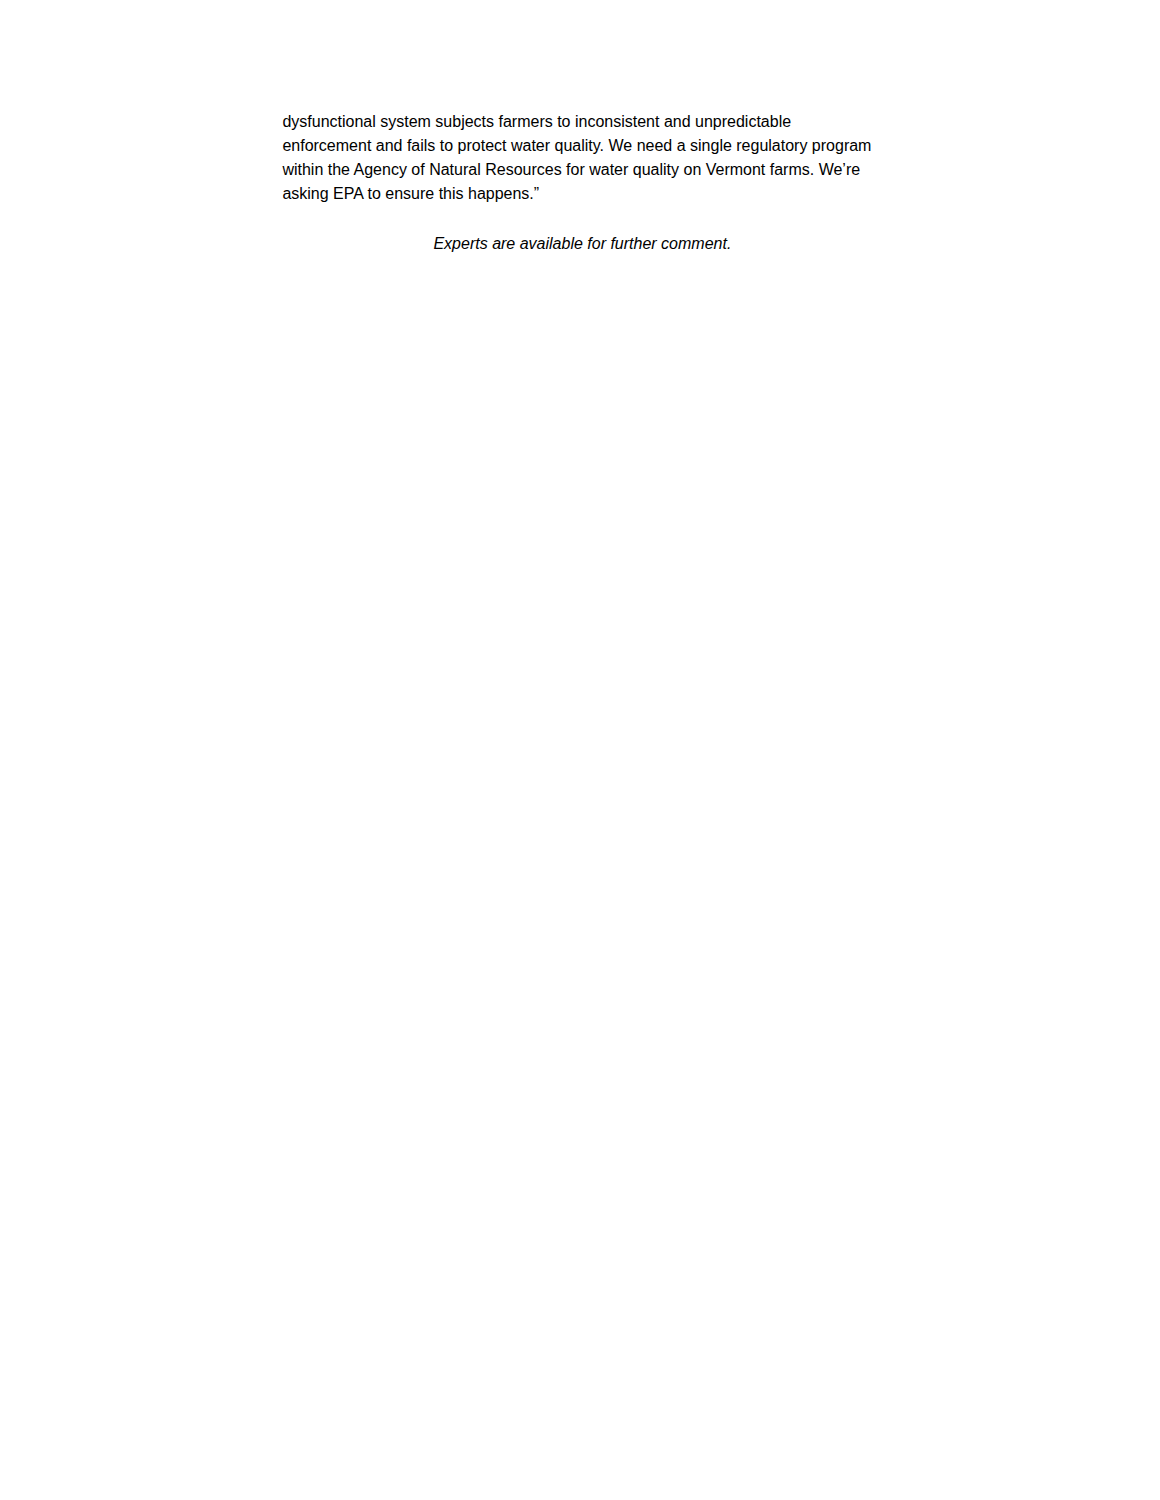dysfunctional system subjects farmers to inconsistent and unpredictable enforcement and fails to protect water quality. We need a single regulatory program within the Agency of Natural Resources for water quality on Vermont farms. We’re asking EPA to ensure this happens.”
Experts are available for further comment.